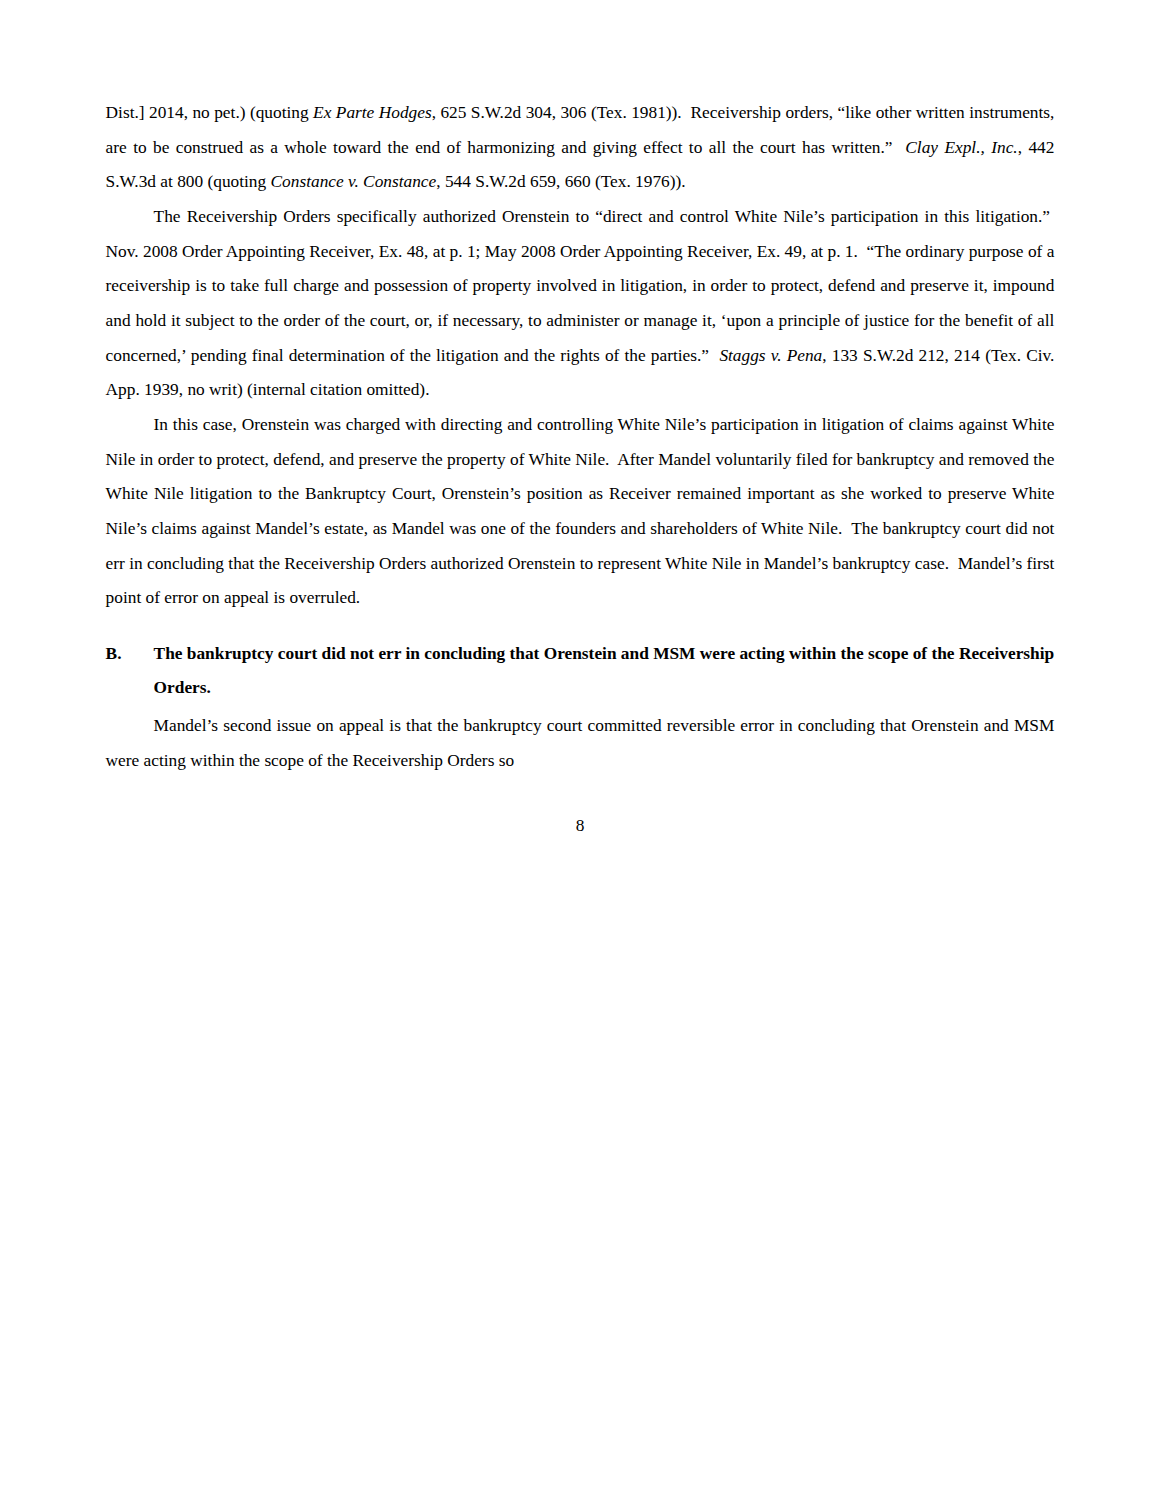Dist.] 2014, no pet.) (quoting Ex Parte Hodges, 625 S.W.2d 304, 306 (Tex. 1981)). Receivership orders, “like other written instruments, are to be construed as a whole toward the end of harmonizing and giving effect to all the court has written.” Clay Expl., Inc., 442 S.W.3d at 800 (quoting Constance v. Constance, 544 S.W.2d 659, 660 (Tex. 1976)).
The Receivership Orders specifically authorized Orenstein to “direct and control White Nile’s participation in this litigation.” Nov. 2008 Order Appointing Receiver, Ex. 48, at p. 1; May 2008 Order Appointing Receiver, Ex. 49, at p. 1. “The ordinary purpose of a receivership is to take full charge and possession of property involved in litigation, in order to protect, defend and preserve it, impound and hold it subject to the order of the court, or, if necessary, to administer or manage it, ‘upon a principle of justice for the benefit of all concerned,’ pending final determination of the litigation and the rights of the parties.” Staggs v. Pena, 133 S.W.2d 212, 214 (Tex. Civ. App. 1939, no writ) (internal citation omitted).
In this case, Orenstein was charged with directing and controlling White Nile’s participation in litigation of claims against White Nile in order to protect, defend, and preserve the property of White Nile. After Mandel voluntarily filed for bankruptcy and removed the White Nile litigation to the Bankruptcy Court, Orenstein’s position as Receiver remained important as she worked to preserve White Nile’s claims against Mandel’s estate, as Mandel was one of the founders and shareholders of White Nile. The bankruptcy court did not err in concluding that the Receivership Orders authorized Orenstein to represent White Nile in Mandel’s bankruptcy case. Mandel’s first point of error on appeal is overruled.
B.
The bankruptcy court did not err in concluding that Orenstein and MSM were acting within the scope of the Receivership Orders.
Mandel’s second issue on appeal is that the bankruptcy court committed reversible error in concluding that Orenstein and MSM were acting within the scope of the Receivership Orders so
8